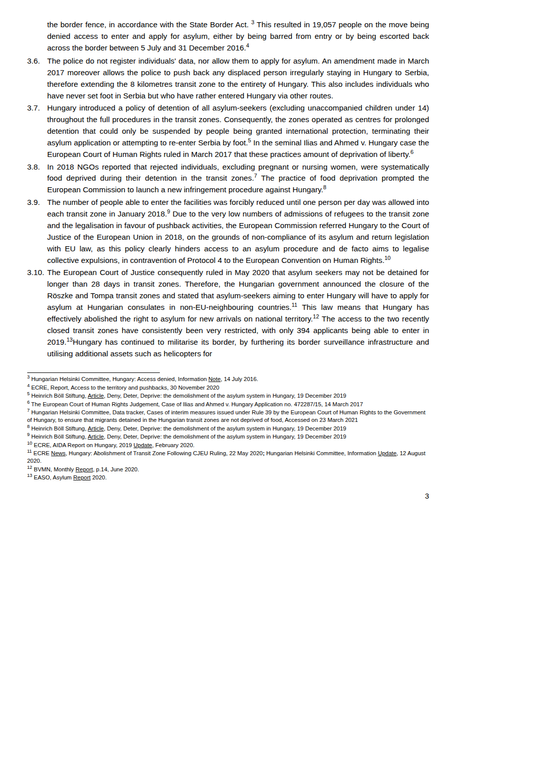the border fence, in accordance with the State Border Act. 3 This resulted in 19,057 people on the move being denied access to enter and apply for asylum, either by being barred from entry or by being escorted back across the border between 5 July and 31 December 2016.4
3.6. The police do not register individuals' data, nor allow them to apply for asylum. An amendment made in March 2017 moreover allows the police to push back any displaced person irregularly staying in Hungary to Serbia, therefore extending the 8 kilometres transit zone to the entirety of Hungary. This also includes individuals who have never set foot in Serbia but who have rather entered Hungary via other routes.
3.7. Hungary introduced a policy of detention of all asylum-seekers (excluding unaccompanied children under 14) throughout the full procedures in the transit zones. Consequently, the zones operated as centres for prolonged detention that could only be suspended by people being granted international protection, terminating their asylum application or attempting to re-enter Serbia by foot.5 In the seminal Ilias and Ahmed v. Hungary case the European Court of Human Rights ruled in March 2017 that these practices amount of deprivation of liberty.6
3.8. In 2018 NGOs reported that rejected individuals, excluding pregnant or nursing women, were systematically food deprived during their detention in the transit zones.7 The practice of food deprivation prompted the European Commission to launch a new infringement procedure against Hungary.8
3.9. The number of people able to enter the facilities was forcibly reduced until one person per day was allowed into each transit zone in January 2018.9 Due to the very low numbers of admissions of refugees to the transit zone and the legalisation in favour of pushback activities, the European Commission referred Hungary to the Court of Justice of the European Union in 2018, on the grounds of non-compliance of its asylum and return legislation with EU law, as this policy clearly hinders access to an asylum procedure and de facto aims to legalise collective expulsions, in contravention of Protocol 4 to the European Convention on Human Rights.10
3.10. The European Court of Justice consequently ruled in May 2020 that asylum seekers may not be detained for longer than 28 days in transit zones. Therefore, the Hungarian government announced the closure of the Röszke and Tompa transit zones and stated that asylum-seekers aiming to enter Hungary will have to apply for asylum at Hungarian consulates in non-EU-neighbouring countries.11 This law means that Hungary has effectively abolished the right to asylum for new arrivals on national territory.12 The access to the two recently closed transit zones have consistently been very restricted, with only 394 applicants being able to enter in 2019.13Hungary has continued to militarise its border, by furthering its border surveillance infrastructure and utilising additional assets such as helicopters for
3 Hungarian Helsinki Committee, Hungary: Access denied, Information Note, 14 July 2016.
4 ECRE, Report, Access to the territory and pushbacks, 30 November 2020
5 Heinrich Böll Stiftung, Article, Deny, Deter, Deprive: the demolishment of the asylum system in Hungary, 19 December 2019
6 The European Court of Human Rights Judgement, Case of Ilias and Ahmed v. Hungary Application no. 472287/15, 14 March 2017
7 Hungarian Helsinki Committee, Data tracker, Cases of interim measures issued under Rule 39 by the European Court of Human Rights to the Government of Hungary, to ensure that migrants detained in the Hungarian transit zones are not deprived of food, Accessed on 23 March 2021
8 Heinrich Böll Stiftung, Article, Deny, Deter, Deprive: the demolishment of the asylum system in Hungary, 19 December 2019
9 Heinrich Böll Stiftung, Article, Deny, Deter, Deprive: the demolishment of the asylum system in Hungary, 19 December 2019
10 ECRE, AIDA Report on Hungary, 2019 Update, February 2020.
11 ECRE News, Hungary: Abolishment of Transit Zone Following CJEU Ruling, 22 May 2020; Hungarian Helsinki Committee, Information Update, 12 August 2020.
12 BVMN, Monthly Report, p.14, June 2020.
13 EASO, Asylum Report 2020.
3